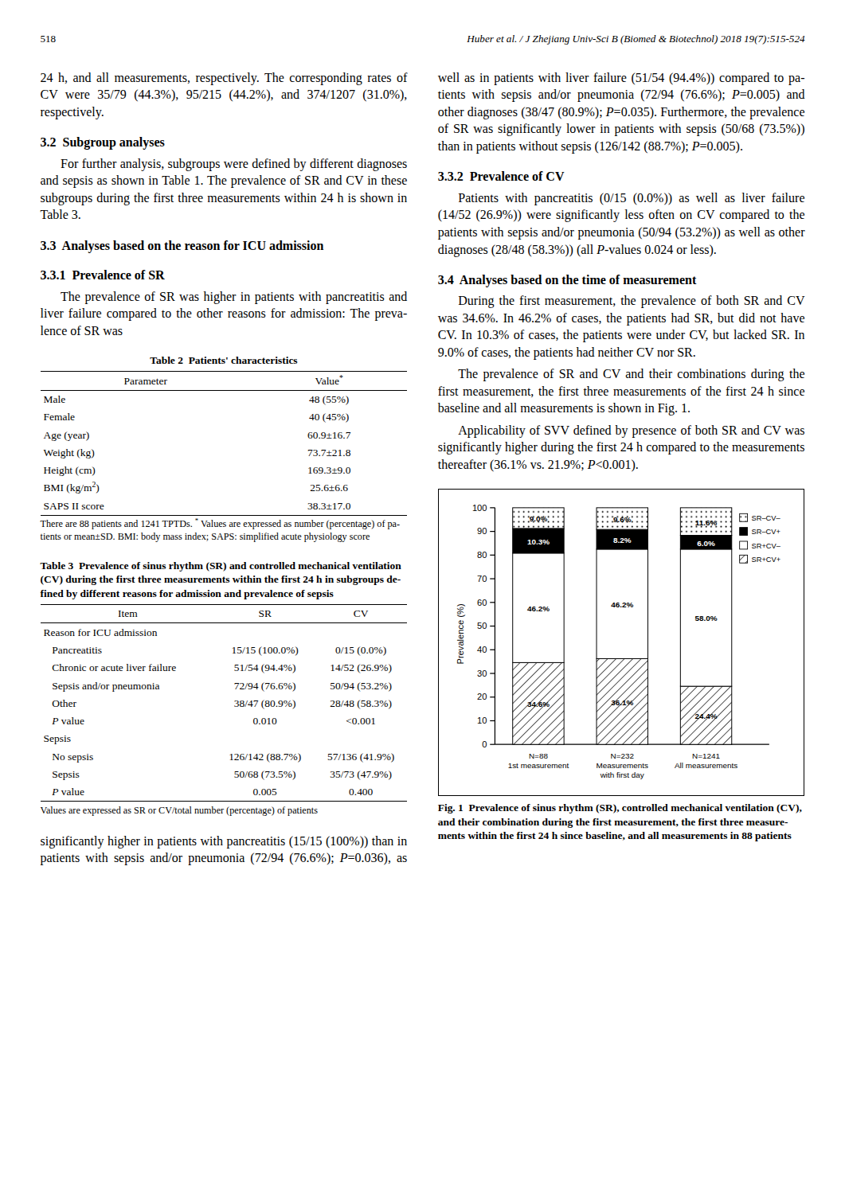518 Huber et al. / J Zhejiang Univ-Sci B (Biomed & Biotechnol) 2018 19(7):515-524
24 h, and all measurements, respectively. The corresponding rates of CV were 35/79 (44.3%), 95/215 (44.2%), and 374/1207 (31.0%), respectively.
3.2 Subgroup analyses
For further analysis, subgroups were defined by different diagnoses and sepsis as shown in Table 1. The prevalence of SR and CV in these subgroups during the first three measurements within 24 h is shown in Table 3.
3.3 Analyses based on the reason for ICU admission
3.3.1 Prevalence of SR
The prevalence of SR was higher in patients with pancreatitis and liver failure compared to the other reasons for admission: The prevalence of SR was
Table 2 Patients' characteristics
| Parameter | Value * |
| --- | --- |
| Male | 48 (55%) |
| Female | 40 (45%) |
| Age (year) | 60.9±16.7 |
| Weight (kg) | 73.7±21.8 |
| Height (cm) | 169.3±9.0 |
| BMI (kg/m 2 ) | 25.6±6.6 |
| SAPS II score | 38.3±17.0 |
There are 88 patients and 1241 TPTDs. * Values are expressed as number (percentage) of patients or mean±SD. BMI: body mass index; SAPS: simplified acute physiology score
Table 3 Prevalence of sinus rhythm (SR) and controlled mechanical ventilation (CV) during the first three measurements within the first 24 h in subgroups defined by different reasons for admission and prevalence of sepsis
| Item | SR | CV |
| --- | --- | --- |
| Reason for ICU admission |
| Pancreatitis | 15/15 (100.0%) | 0/15 (0.0%) |
| Chronic or acute liver failure | 51/54 (94.4%) | 14/52 (26.9%) |
| Sepsis and/or pneumonia | 72/94 (76.6%) | 50/94 (53.2%) |
| Other | 38/47 (80.9%) | 28/48 (58.3%) |
| P value | 0.010 | <0.001 |
| Sepsis |
| No sepsis | 126/142 (88.7%) | 57/136 (41.9%) |
| Sepsis | 50/68 (73.5%) | 35/73 (47.9%) |
| P value | 0.005 | 0.400 |
Values are expressed as SR or CV/total number (percentage) of patients
significantly higher in patients with pancreatitis (15/15 (100%)) than in patients with sepsis and/or pneumonia (72/94 (76.6%); P=0.036), as well as in patients with liver failure (51/54 (94.4%)) compared to patients with sepsis and/or pneumonia (72/94 (76.6%); P=0.005) and other diagnoses (38/47 (80.9%); P=0.035). Furthermore, the prevalence of SR was significantly lower in patients with sepsis (50/68 (73.5%)) than in patients without sepsis (126/142 (88.7%); P=0.005).
3.3.2 Prevalence of CV
Patients with pancreatitis (0/15 (0.0%)) as well as liver failure (14/52 (26.9%)) were significantly less often on CV compared to the patients with sepsis and/or pneumonia (50/94 (53.2%)) as well as other diagnoses (28/48 (58.3%)) (all P-values 0.024 or less).
3.4 Analyses based on the time of measurement
During the first measurement, the prevalence of both SR and CV was 34.6%. In 46.2% of cases, the patients had SR, but did not have CV. In 10.3% of cases, the patients were under CV, but lacked SR. In 9.0% of cases, the patients had neither CV nor SR.
The prevalence of SR and CV and their combinations during the first measurement, the first three measurements of the first 24 h since baseline and all measurements is shown in Fig. 1.
Applicability of SVV defined by presence of both SR and CV was significantly higher during the first 24 h compared to the measurements thereafter (36.1% vs. 21.9%; P<0.001).
0 10 20 30 40 50 60 70 80 90 100 Prevalence (%) 34.6% 46.2% 10.3% 9.0% 36.1% 46.2% 8.2% 9.6% 24.4% 58.0% 6.0% 11.6% N=88 1st measurement N=232 Measurements with first day N=1241 All measurements SR–CV– SR–CV+ SR+CV– SR+CV+
Fig. 1 Prevalence of sinus rhythm (SR), controlled mechanical ventilation (CV), and their combination during the first measurement, the first three measurements within the first 24 h since baseline, and all measurements in 88 patients